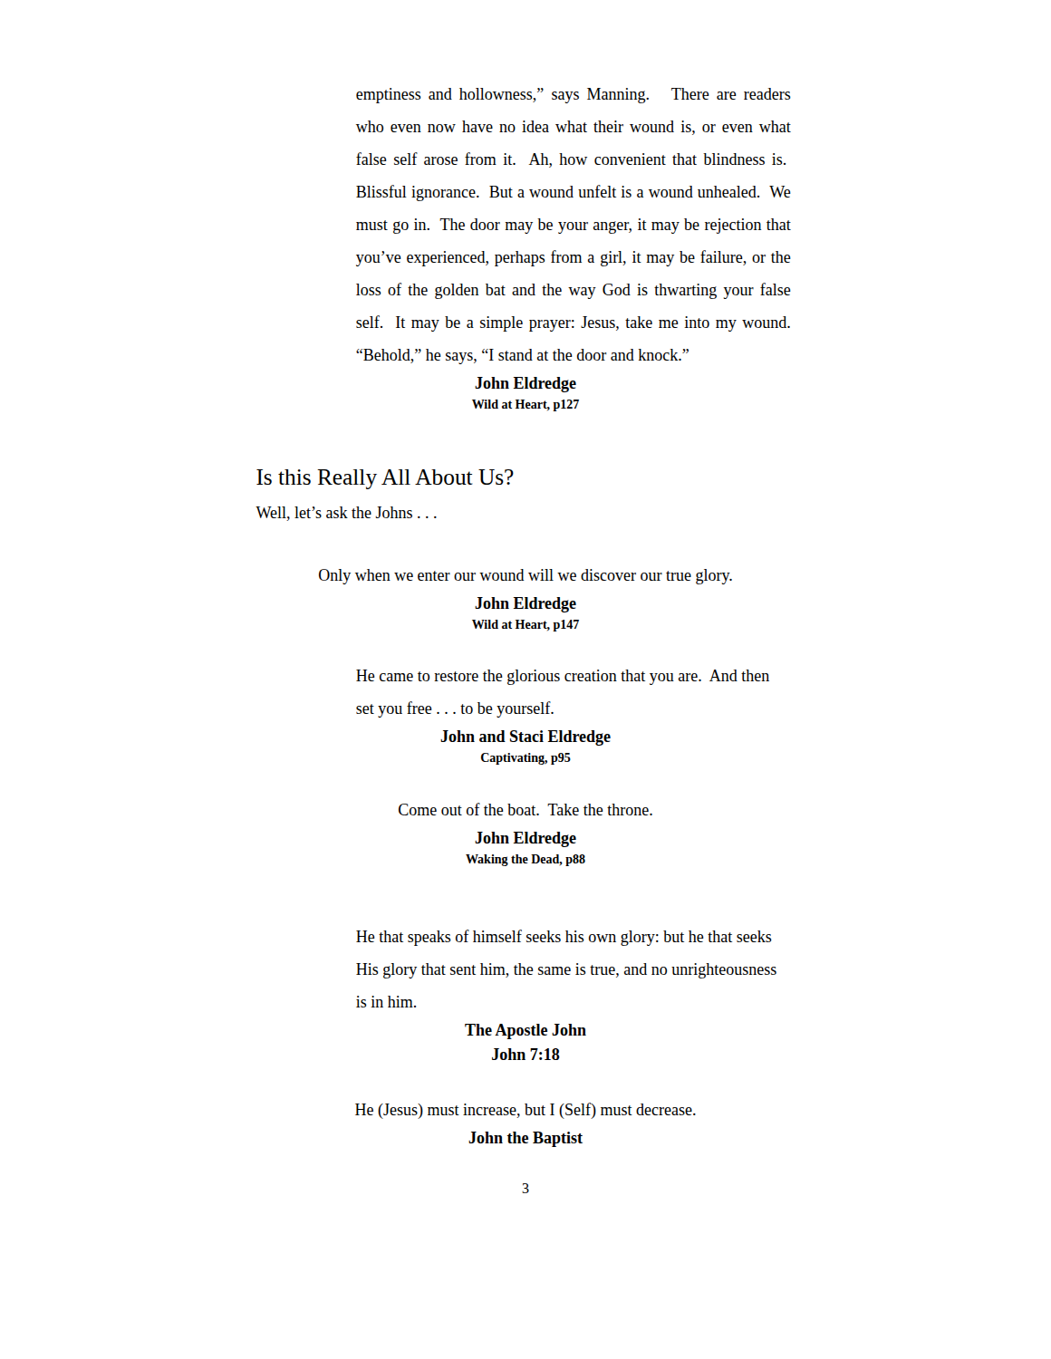emptiness and hollowness,” says Manning. There are readers who even now have no idea what their wound is, or even what false self arose from it. Ah, how convenient that blindness is. Blissful ignorance. But a wound unfelt is a wound unhealed. We must go in. The door may be your anger, it may be rejection that you’ve experienced, perhaps from a girl, it may be failure, or the loss of the golden bat and the way God is thwarting your false self. It may be a simple prayer: Jesus, take me into my wound. “Behold,” he says, “I stand at the door and knock.”
John Eldredge
Wild at Heart, p127
Is this Really All About Us?
Well, let’s ask the Johns . . .
Only when we enter our wound will we discover our true glory.
John Eldredge
Wild at Heart, p147
He came to restore the glorious creation that you are. And then set you free . . . to be yourself.
John and Staci Eldredge
Captivating, p95
Come out of the boat. Take the throne.
John Eldredge
Waking the Dead, p88
He that speaks of himself seeks his own glory: but he that seeks His glory that sent him, the same is true, and no unrighteousness is in him.
The Apostle John
John 7:18
He (Jesus) must increase, but I (Self) must decrease.
John the Baptist
3